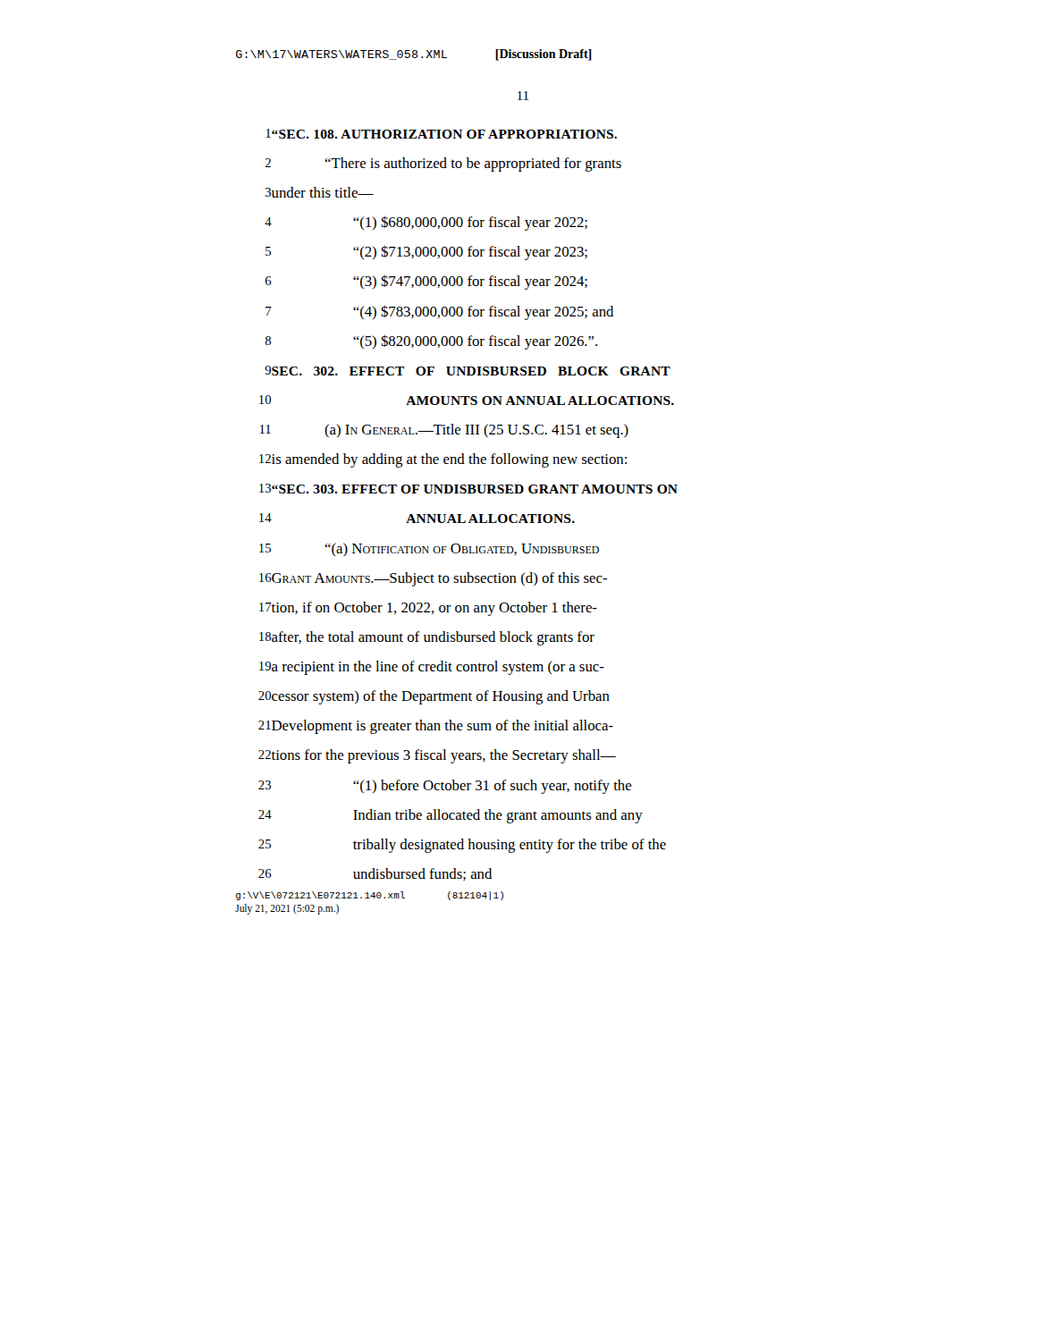G:\M\17\WATERS\WATERS_058.XML [Discussion Draft]
11
| 1 | “SEC. 108. AUTHORIZATION OF APPROPRIATIONS. |
| 2 | “There is authorized to be appropriated for grants |
| 3 | under this title— |
| 4 | “(1) $680,000,000 for fiscal year 2022; |
| 5 | “(2) $713,000,000 for fiscal year 2023; |
| 6 | “(3) $747,000,000 for fiscal year 2024; |
| 7 | “(4) $783,000,000 for fiscal year 2025; and |
| 8 | “(5) $820,000,000 for fiscal year 2026.”. |
| 9 | SEC. 302. EFFECT OF UNDISBURSED BLOCK GRANT |
| 10 | AMOUNTS ON ANNUAL ALLOCATIONS. |
| 11 | (a) In General. —Title III (25 U.S.C. 4151 et seq.) |
| 12 | is amended by adding at the end the following new section: |
| 13 | “SEC. 303. EFFECT OF UNDISBURSED GRANT AMOUNTS ON |
| 14 | ANNUAL ALLOCATIONS. |
| 15 | “(a) Notification of Obligated, Undisbursed |
| 16 | Grant Amounts. —Subject to subsection (d) of this sec- |
| 17 | tion, if on October 1, 2022, or on any October 1 there- |
| 18 | after, the total amount of undisbursed block grants for |
| 19 | a recipient in the line of credit control system (or a suc- |
| 20 | cessor system) of the Department of Housing and Urban |
| 21 | Development is greater than the sum of the initial alloca- |
| 22 | tions for the previous 3 fiscal years, the Secretary shall— |
| 23 | “(1) before October 31 of such year, notify the |
| 24 | Indian tribe allocated the grant amounts and any |
| 25 | tribally designated housing entity for the tribe of the |
| 26 | undisbursed funds; and |
g:\V\E\072121\E072121.140.xml (812104|1)
July 21, 2021 (5:02 p.m.)